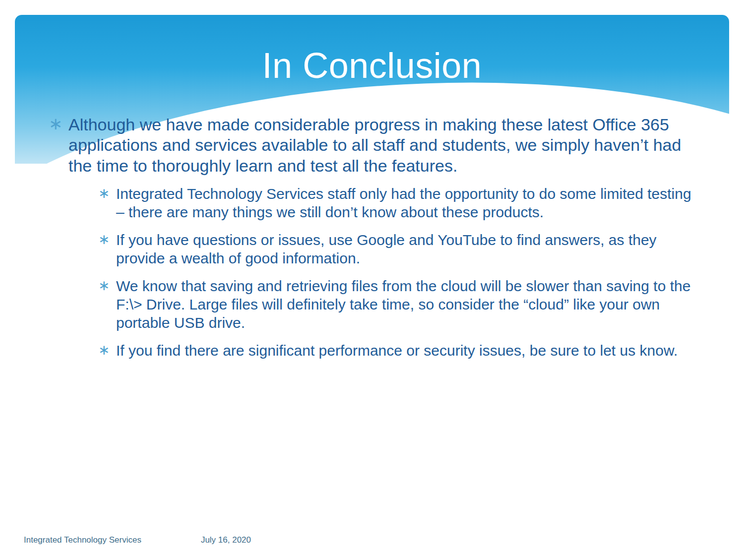In Conclusion
Although we have made considerable progress in making these latest Office 365 applications and services available to all staff and students, we simply haven’t had the time to thoroughly learn and test all the features.
Integrated Technology Services staff only had the opportunity to do some limited testing – there are many things we still don’t know about these products.
If you have questions or issues, use Google and YouTube to find answers, as they provide a wealth of good information.
We know that saving and retrieving files from the cloud will be slower than saving to the F:\> Drive. Large files will definitely take time, so consider the “cloud” like your own portable USB drive.
If you find there are significant performance or security issues, be sure to let us know.
Integrated Technology Services July 16, 2020